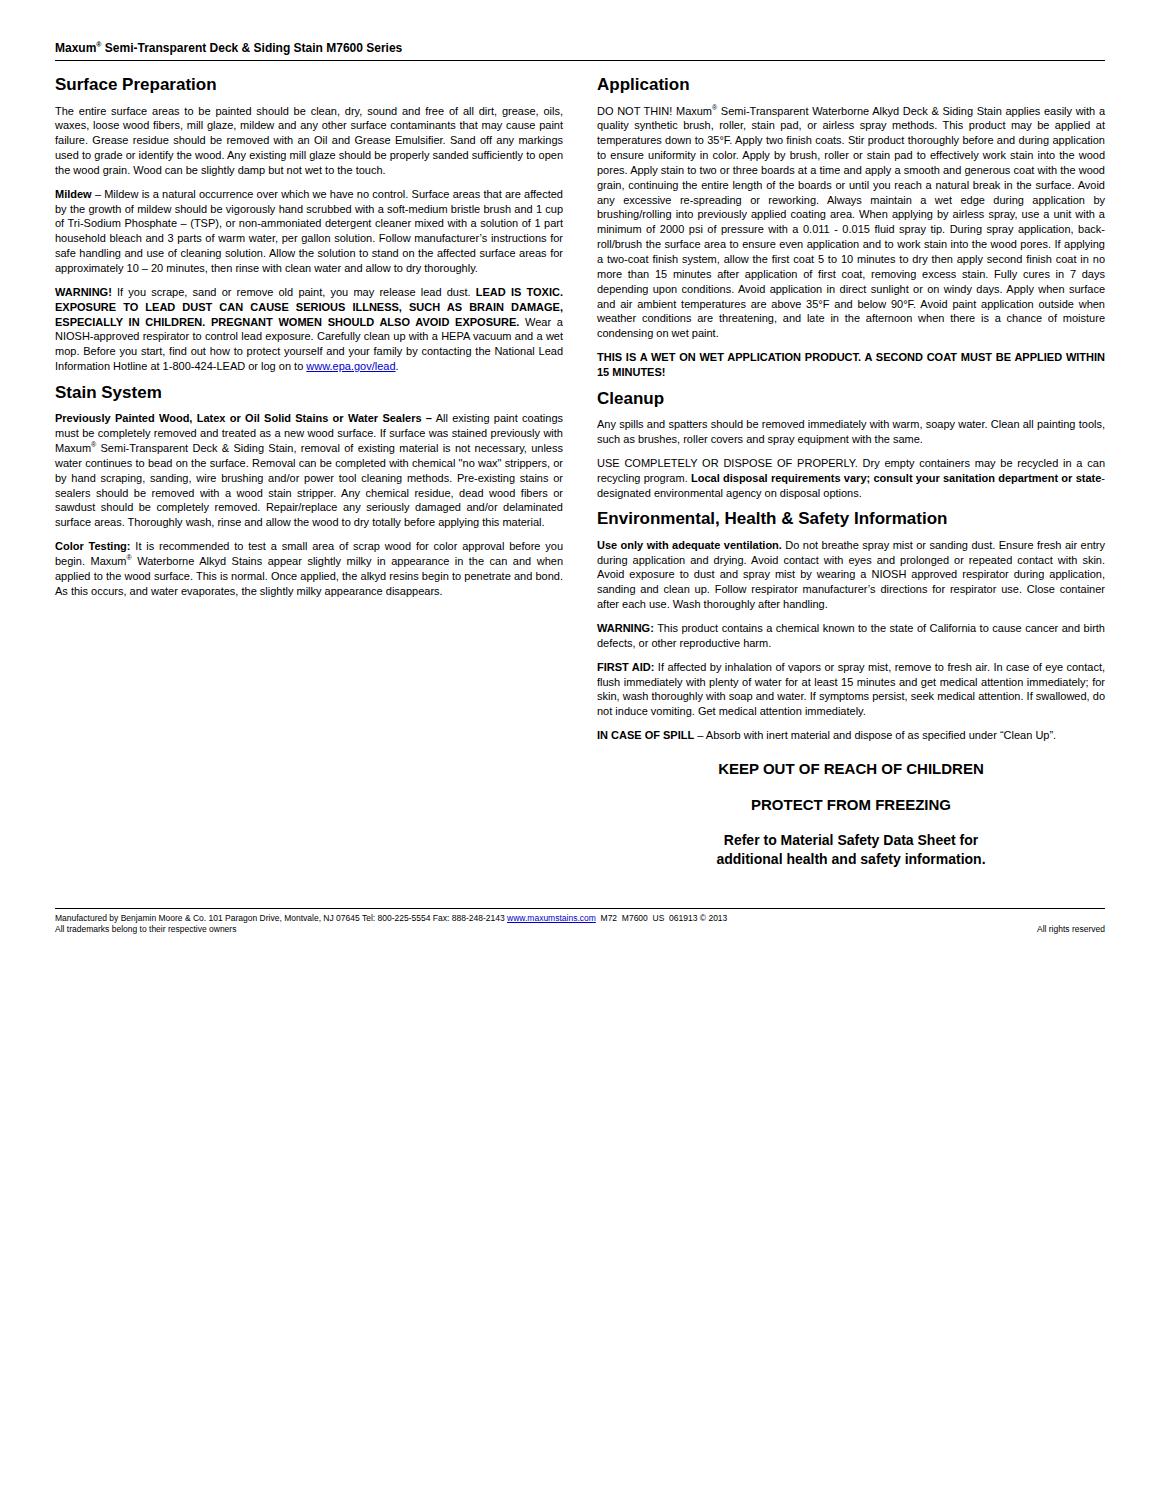Maxum® Semi-Transparent Deck & Siding Stain M7600 Series
Surface Preparation
The entire surface areas to be painted should be clean, dry, sound and free of all dirt, grease, oils, waxes, loose wood fibers, mill glaze, mildew and any other surface contaminants that may cause paint failure. Grease residue should be removed with an Oil and Grease Emulsifier. Sand off any markings used to grade or identify the wood. Any existing mill glaze should be properly sanded sufficiently to open the wood grain. Wood can be slightly damp but not wet to the touch.
Mildew – Mildew is a natural occurrence over which we have no control. Surface areas that are affected by the growth of mildew should be vigorously hand scrubbed with a soft-medium bristle brush and 1 cup of Tri-Sodium Phosphate – (TSP), or non-ammoniated detergent cleaner mixed with a solution of 1 part household bleach and 3 parts of warm water, per gallon solution. Follow manufacturer’s instructions for safe handling and use of cleaning solution. Allow the solution to stand on the affected surface areas for approximately 10 – 20 minutes, then rinse with clean water and allow to dry thoroughly.
WARNING! If you scrape, sand or remove old paint, you may release lead dust. LEAD IS TOXIC. EXPOSURE TO LEAD DUST CAN CAUSE SERIOUS ILLNESS, SUCH AS BRAIN DAMAGE, ESPECIALLY IN CHILDREN. PREGNANT WOMEN SHOULD ALSO AVOID EXPOSURE. Wear a NIOSH-approved respirator to control lead exposure. Carefully clean up with a HEPA vacuum and a wet mop. Before you start, find out how to protect yourself and your family by contacting the National Lead Information Hotline at 1-800-424-LEAD or log on to www.epa.gov/lead.
Stain System
Previously Painted Wood, Latex or Oil Solid Stains or Water Sealers – All existing paint coatings must be completely removed and treated as a new wood surface. If surface was stained previously with Maxum® Semi-Transparent Deck & Siding Stain, removal of existing material is not necessary, unless water continues to bead on the surface. Removal can be completed with chemical "no wax" strippers, or by hand scraping, sanding, wire brushing and/or power tool cleaning methods. Pre-existing stains or sealers should be removed with a wood stain stripper. Any chemical residue, dead wood fibers or sawdust should be completely removed. Repair/replace any seriously damaged and/or delaminated surface areas. Thoroughly wash, rinse and allow the wood to dry totally before applying this material.
Color Testing: It is recommended to test a small area of scrap wood for color approval before you begin. Maxum® Waterborne Alkyd Stains appear slightly milky in appearance in the can and when applied to the wood surface. This is normal. Once applied, the alkyd resins begin to penetrate and bond. As this occurs, and water evaporates, the slightly milky appearance disappears.
Application
DO NOT THIN! Maxum® Semi-Transparent Waterborne Alkyd Deck & Siding Stain applies easily with a quality synthetic brush, roller, stain pad, or airless spray methods. This product may be applied at temperatures down to 35°F. Apply two finish coats. Stir product thoroughly before and during application to ensure uniformity in color. Apply by brush, roller or stain pad to effectively work stain into the wood pores. Apply stain to two or three boards at a time and apply a smooth and generous coat with the wood grain, continuing the entire length of the boards or until you reach a natural break in the surface. Avoid any excessive re-spreading or reworking. Always maintain a wet edge during application by brushing/rolling into previously applied coating area. When applying by airless spray, use a unit with a minimum of 2000 psi of pressure with a 0.011 - 0.015 fluid spray tip. During spray application, back-roll/brush the surface area to ensure even application and to work stain into the wood pores. If applying a two-coat finish system, allow the first coat 5 to 10 minutes to dry then apply second finish coat in no more than 15 minutes after application of first coat, removing excess stain. Fully cures in 7 days depending upon conditions. Avoid application in direct sunlight or on windy days. Apply when surface and air ambient temperatures are above 35°F and below 90°F. Avoid paint application outside when weather conditions are threatening, and late in the afternoon when there is a chance of moisture condensing on wet paint.
THIS IS A WET ON WET APPLICATION PRODUCT. A SECOND COAT MUST BE APPLIED WITHIN 15 MINUTES!
Cleanup
Any spills and spatters should be removed immediately with warm, soapy water. Clean all painting tools, such as brushes, roller covers and spray equipment with the same.
USE COMPLETELY OR DISPOSE OF PROPERLY. Dry empty containers may be recycled in a can recycling program. Local disposal requirements vary; consult your sanitation department or state-designated environmental agency on disposal options.
Environmental, Health & Safety Information
Use only with adequate ventilation. Do not breathe spray mist or sanding dust. Ensure fresh air entry during application and drying. Avoid contact with eyes and prolonged or repeated contact with skin. Avoid exposure to dust and spray mist by wearing a NIOSH approved respirator during application, sanding and clean up. Follow respirator manufacturer’s directions for respirator use. Close container after each use. Wash thoroughly after handling.
WARNING: This product contains a chemical known to the state of California to cause cancer and birth defects, or other reproductive harm.
FIRST AID: If affected by inhalation of vapors or spray mist, remove to fresh air. In case of eye contact, flush immediately with plenty of water for at least 15 minutes and get medical attention immediately; for skin, wash thoroughly with soap and water. If symptoms persist, seek medical attention. If swallowed, do not induce vomiting. Get medical attention immediately.
IN CASE OF SPILL – Absorb with inert material and dispose of as specified under “Clean Up”.
KEEP OUT OF REACH OF CHILDREN
PROTECT FROM FREEZING
Refer to Material Safety Data Sheet for
additional health and safety information.
Manufactured by Benjamin Moore & Co. 101 Paragon Drive, Montvale, NJ 07645 Tel: 800-225-5554 Fax: 888-248-2143 www.maxumstains.com M72 M7600 US 061913 © 2013
All trademarks belong to their respective owners All rights reserved